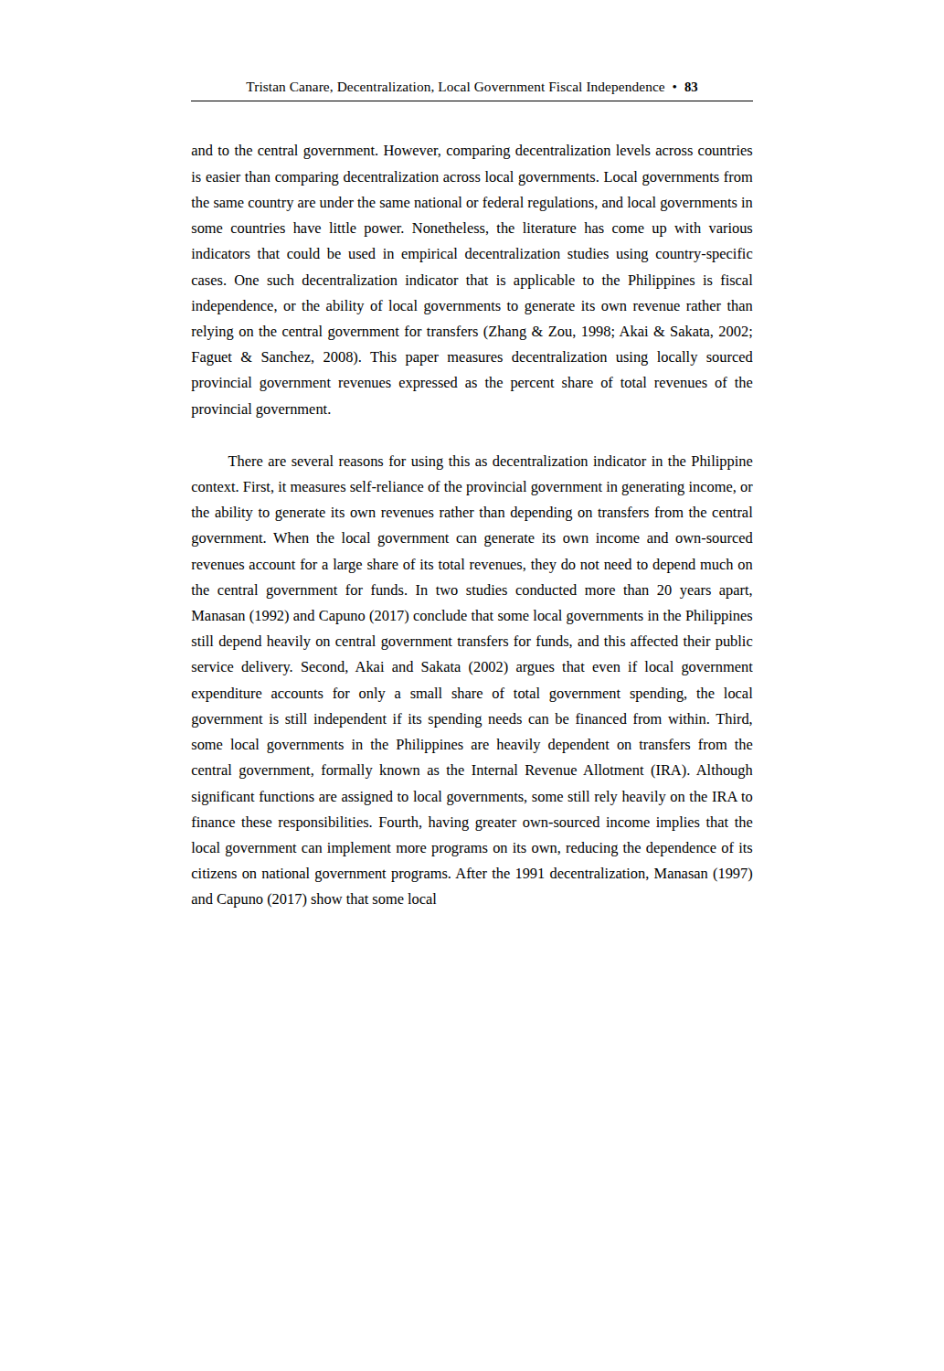Tristan Canare, Decentralization, Local Government Fiscal Independence • 83
and to the central government. However, comparing decentralization levels across countries is easier than comparing decentralization across local governments. Local governments from the same country are under the same national or federal regulations, and local governments in some countries have little power. Nonetheless, the literature has come up with various indicators that could be used in empirical decentralization studies using country-specific cases. One such decentralization indicator that is applicable to the Philippines is fiscal independence, or the ability of local governments to generate its own revenue rather than relying on the central government for transfers (Zhang & Zou, 1998; Akai & Sakata, 2002; Faguet & Sanchez, 2008). This paper measures decentralization using locally sourced provincial government revenues expressed as the percent share of total revenues of the provincial government.
There are several reasons for using this as decentralization indicator in the Philippine context. First, it measures self-reliance of the provincial government in generating income, or the ability to generate its own revenues rather than depending on transfers from the central government. When the local government can generate its own income and own-sourced revenues account for a large share of its total revenues, they do not need to depend much on the central government for funds. In two studies conducted more than 20 years apart, Manasan (1992) and Capuno (2017) conclude that some local governments in the Philippines still depend heavily on central government transfers for funds, and this affected their public service delivery. Second, Akai and Sakata (2002) argues that even if local government expenditure accounts for only a small share of total government spending, the local government is still independent if its spending needs can be financed from within. Third, some local governments in the Philippines are heavily dependent on transfers from the central government, formally known as the Internal Revenue Allotment (IRA). Although significant functions are assigned to local governments, some still rely heavily on the IRA to finance these responsibilities. Fourth, having greater own-sourced income implies that the local government can implement more programs on its own, reducing the dependence of its citizens on national government programs. After the 1991 decentralization, Manasan (1997) and Capuno (2017) show that some local